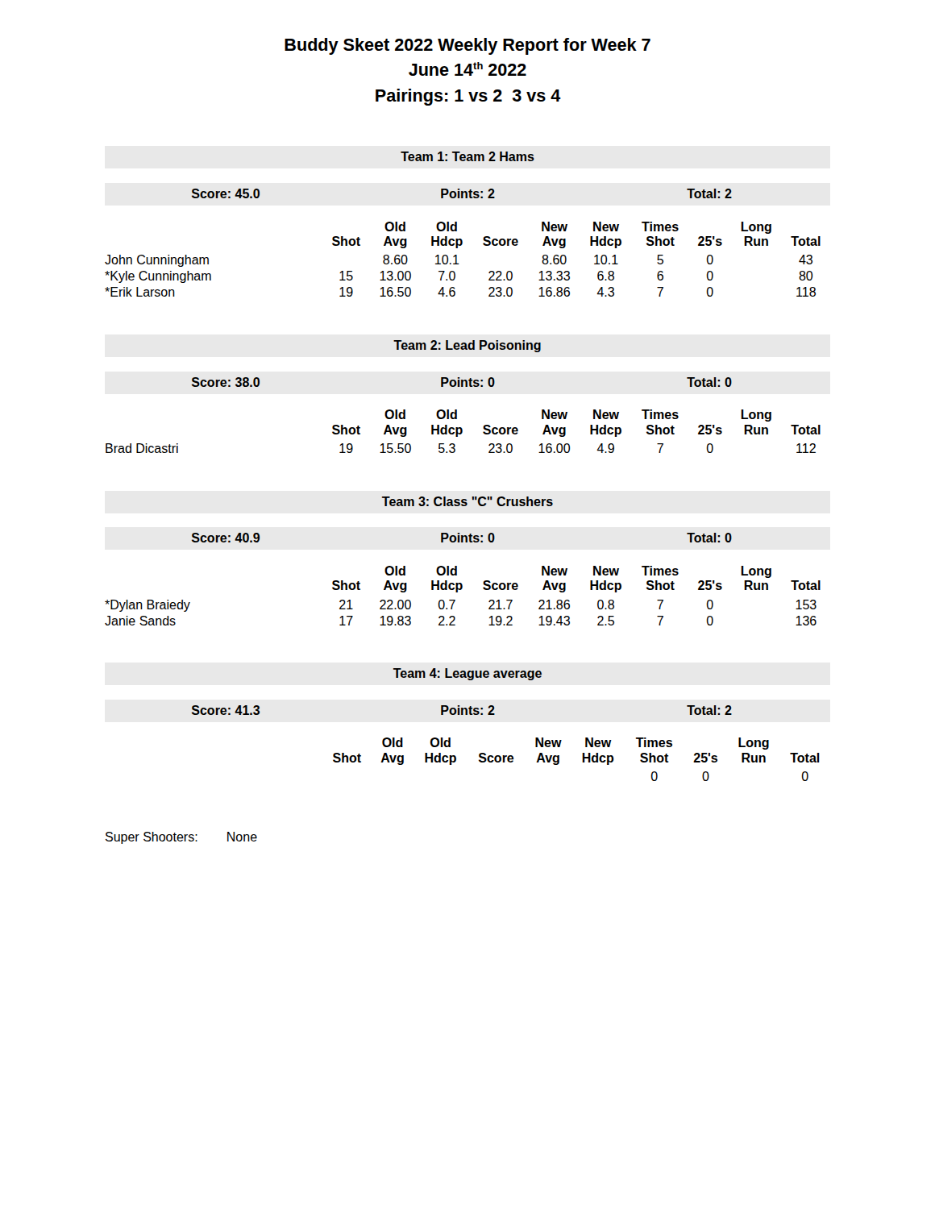Buddy Skeet 2022 Weekly Report for Week 7
June 14th 2022
Pairings: 1 vs 2 3 vs 4
| Team 1: Team 2 Hams |
| Score: 45.0 | Points: 2 | Total: 2 |
| | Shot | Old Avg | Old Hdcp | Score | New Avg | New Hdcp | Times Shot | 25's | Long Run | Total |
| --- | --- | --- | --- | --- | --- | --- | --- | --- | --- | --- |
| John Cunningham | | 8.60 | 10.1 | | 8.60 | 10.1 | 5 | 0 | | 43 |
| *Kyle Cunningham | 15 | 13.00 | 7.0 | 22.0 | 13.33 | 6.8 | 6 | 0 | | 80 |
| *Erik Larson | 19 | 16.50 | 4.6 | 23.0 | 16.86 | 4.3 | 7 | 0 | | 118 |
| Team 2: Lead Poisoning |
| Score: 38.0 | Points: 0 | Total: 0 |
| | Shot | Old Avg | Old Hdcp | Score | New Avg | New Hdcp | Times Shot | 25's | Long Run | Total |
| --- | --- | --- | --- | --- | --- | --- | --- | --- | --- | --- |
| Brad Dicastri | 19 | 15.50 | 5.3 | 23.0 | 16.00 | 4.9 | 7 | 0 | | 112 |
| Team 3: Class "C" Crushers |
| Score: 40.9 | Points: 0 | Total: 0 |
| | Shot | Old Avg | Old Hdcp | Score | New Avg | New Hdcp | Times Shot | 25's | Long Run | Total |
| --- | --- | --- | --- | --- | --- | --- | --- | --- | --- | --- |
| *Dylan Braiedy | 21 | 22.00 | 0.7 | 21.7 | 21.86 | 0.8 | 7 | 0 | | 153 |
| Janie Sands | 17 | 19.83 | 2.2 | 19.2 | 19.43 | 2.5 | 7 | 0 | | 136 |
| Team 4: League average |
| Score: 41.3 | Points: 2 | Total: 2 |
| | Shot | Old Avg | Old Hdcp | Score | New Avg | New Hdcp | Times Shot | 25's | Long Run | Total |
| --- | --- | --- | --- | --- | --- | --- | --- | --- | --- | --- |
| | | | | | | | 0 | 0 | | 0 |
Super Shooters: None